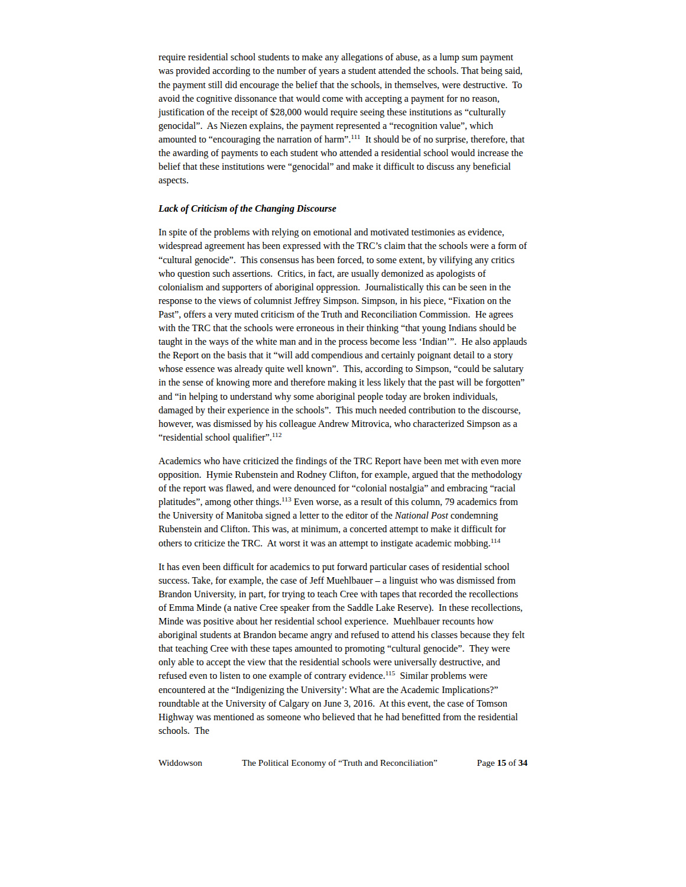require residential school students to make any allegations of abuse, as a lump sum payment was provided according to the number of years a student attended the schools. That being said, the payment still did encourage the belief that the schools, in themselves, were destructive. To avoid the cognitive dissonance that would come with accepting a payment for no reason, justification of the receipt of $28,000 would require seeing these institutions as “culturally genocidal”. As Niezen explains, the payment represented a “recognition value”, which amounted to “encouraging the narration of harm”.111 It should be of no surprise, therefore, that the awarding of payments to each student who attended a residential school would increase the belief that these institutions were “genocidal” and make it difficult to discuss any beneficial aspects.
Lack of Criticism of the Changing Discourse
In spite of the problems with relying on emotional and motivated testimonies as evidence, widespread agreement has been expressed with the TRC’s claim that the schools were a form of “cultural genocide”. This consensus has been forced, to some extent, by vilifying any critics who question such assertions. Critics, in fact, are usually demonized as apologists of colonialism and supporters of aboriginal oppression. Journalistically this can be seen in the response to the views of columnist Jeffrey Simpson. Simpson, in his piece, “Fixation on the Past”, offers a very muted criticism of the Truth and Reconciliation Commission. He agrees with the TRC that the schools were erroneous in their thinking “that young Indians should be taught in the ways of the white man and in the process become less ‘Indian’”. He also applauds the Report on the basis that it “will add compendious and certainly poignant detail to a story whose essence was already quite well known”. This, according to Simpson, “could be salutary in the sense of knowing more and therefore making it less likely that the past will be forgotten” and “in helping to understand why some aboriginal people today are broken individuals, damaged by their experience in the schools”. This much needed contribution to the discourse, however, was dismissed by his colleague Andrew Mitrovica, who characterized Simpson as a “residential school qualifier”.112
Academics who have criticized the findings of the TRC Report have been met with even more opposition. Hymie Rubenstein and Rodney Clifton, for example, argued that the methodology of the report was flawed, and were denounced for “colonial nostalgia” and embracing “racial platitudes”, among other things.113 Even worse, as a result of this column, 79 academics from the University of Manitoba signed a letter to the editor of the National Post condemning Rubenstein and Clifton. This was, at minimum, a concerted attempt to make it difficult for others to criticize the TRC. At worst it was an attempt to instigate academic mobbing.114
It has even been difficult for academics to put forward particular cases of residential school success. Take, for example, the case of Jeff Muehlbauer – a linguist who was dismissed from Brandon University, in part, for trying to teach Cree with tapes that recorded the recollections of Emma Minde (a native Cree speaker from the Saddle Lake Reserve). In these recollections, Minde was positive about her residential school experience. Muehlbauer recounts how aboriginal students at Brandon became angry and refused to attend his classes because they felt that teaching Cree with these tapes amounted to promoting “cultural genocide”. They were only able to accept the view that the residential schools were universally destructive, and refused even to listen to one example of contrary evidence.115 Similar problems were encountered at the “Indigenizing the University’: What are the Academic Implications?” roundtable at the University of Calgary on June 3, 2016. At this event, the case of Tomson Highway was mentioned as someone who believed that he had benefitted from the residential schools. The
Widdowson The Political Economy of “Truth and Reconciliation” Page 15 of 34